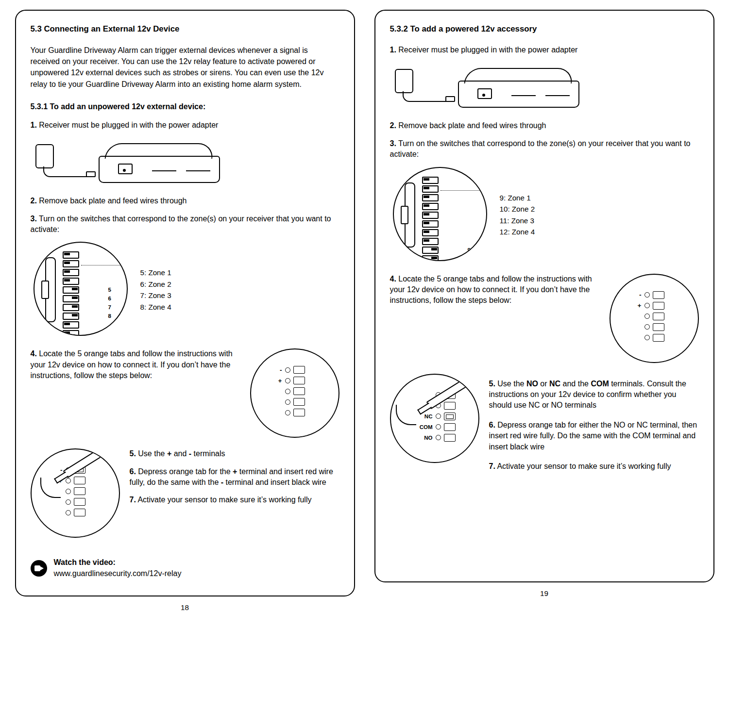5.3 Connecting an External 12v Device
Your Guardline Driveway Alarm can trigger external devices whenever a signal is received on your receiver. You can use the 12v relay feature to activate powered or unpowered 12v external devices such as strobes or sirens. You can even use the 12v relay to tie your Guardline Driveway Alarm into an existing home alarm system.
5.3.1 To add an unpowered 12v external device:
1. Receiver must be plugged in with the power adapter
2. Remove back plate and feed wires through
3. Turn on the switches that correspond to the zone(s) on your receiver that you want to activate:
5
6
7
8
5: Zone 1
6: Zone 2
7: Zone 3
8: Zone 4
4. Locate the 5 orange tabs and follow the instructions with your 12v device on how to connect it. If you don’t have the instructions, follow the steps below:
-
+
-
+
5. Use the + and - terminals
6. Depress orange tab for the + terminal and insert red wire fully, do the same with the - terminal and insert black wire
7. Activate your sensor to make sure it’s working fully
Watch the video: www.guardlinesecurity.com/12v-relay
18
5.3.2 To add a powered 12v accessory
1. Receiver must be plugged in with the power adapter
2. Remove back plate and feed wires through
3. Turn on the switches that correspond to the zone(s) on your receiver that you want to activate:
9
10
11
12
9: Zone 1
10: Zone 2
11: Zone 3
12: Zone 4
4. Locate the 5 orange tabs and follow the instructions with your 12v device on how to connect it. If you don’t have the instructions, follow the steps below:
-
+
NC
COM
NO
5. Use the NO or NC and the COM terminals. Consult the instructions on your 12v device to confirm whether you should use NC or NO terminals
6. Depress orange tab for either the NO or NC terminal, then insert red wire fully. Do the same with the COM terminal and insert black wire
7. Activate your sensor to make sure it’s working fully
19